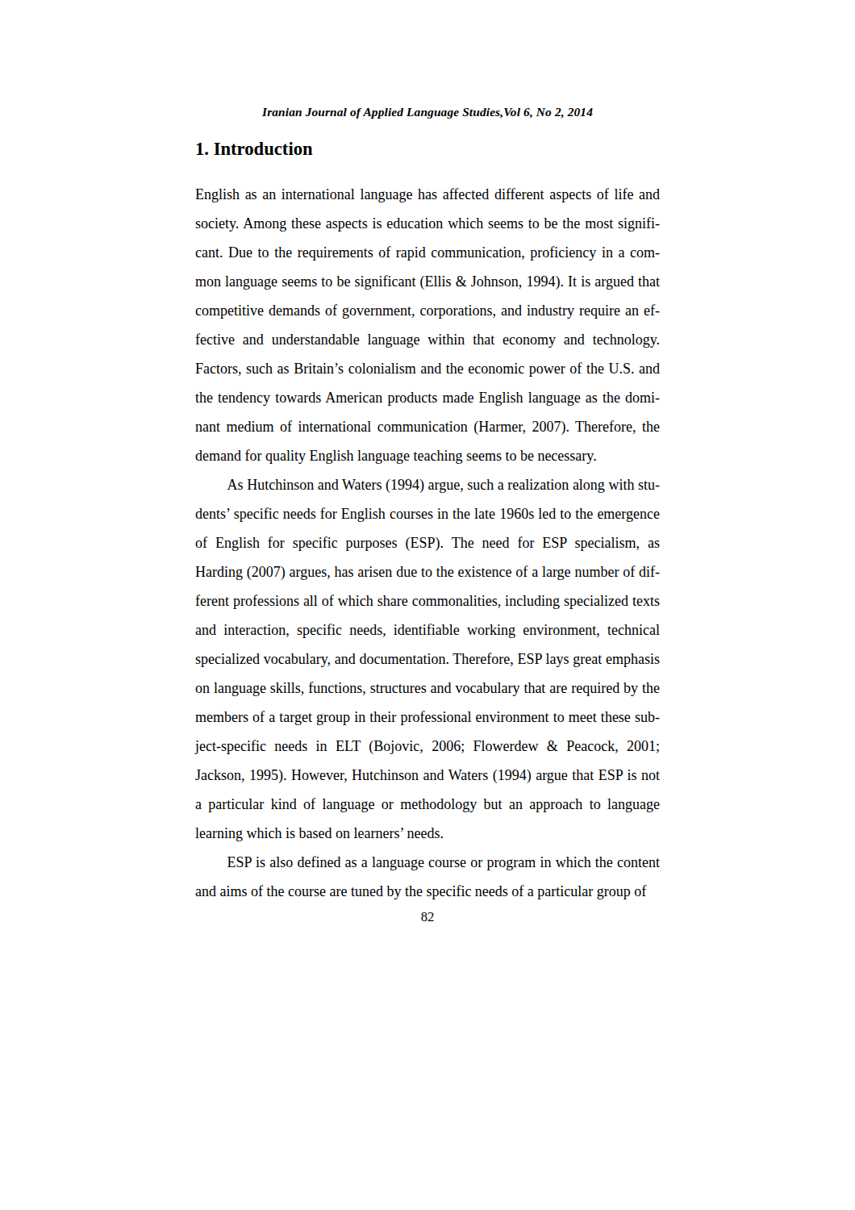Iranian Journal of Applied Language Studies,Vol 6, No 2, 2014
1. Introduction
English as an international language has affected different aspects of life and society. Among these aspects is education which seems to be the most significant. Due to the requirements of rapid communication, proficiency in a common language seems to be significant (Ellis & Johnson, 1994). It is argued that competitive demands of government, corporations, and industry require an effective and understandable language within that economy and technology. Factors, such as Britain’s colonialism and the economic power of the U.S. and the tendency towards American products made English language as the dominant medium of international communication (Harmer, 2007). Therefore, the demand for quality English language teaching seems to be necessary.
As Hutchinson and Waters (1994) argue, such a realization along with students’ specific needs for English courses in the late 1960s led to the emergence of English for specific purposes (ESP). The need for ESP specialism, as Harding (2007) argues, has arisen due to the existence of a large number of different professions all of which share commonalities, including specialized texts and interaction, specific needs, identifiable working environment, technical specialized vocabulary, and documentation. Therefore, ESP lays great emphasis on language skills, functions, structures and vocabulary that are required by the members of a target group in their professional environment to meet these subject-specific needs in ELT (Bojovic, 2006; Flowerdew & Peacock, 2001; Jackson, 1995). However, Hutchinson and Waters (1994) argue that ESP is not a particular kind of language or methodology but an approach to language learning which is based on learners’ needs.
ESP is also defined as a language course or program in which the content and aims of the course are tuned by the specific needs of a particular group of
82